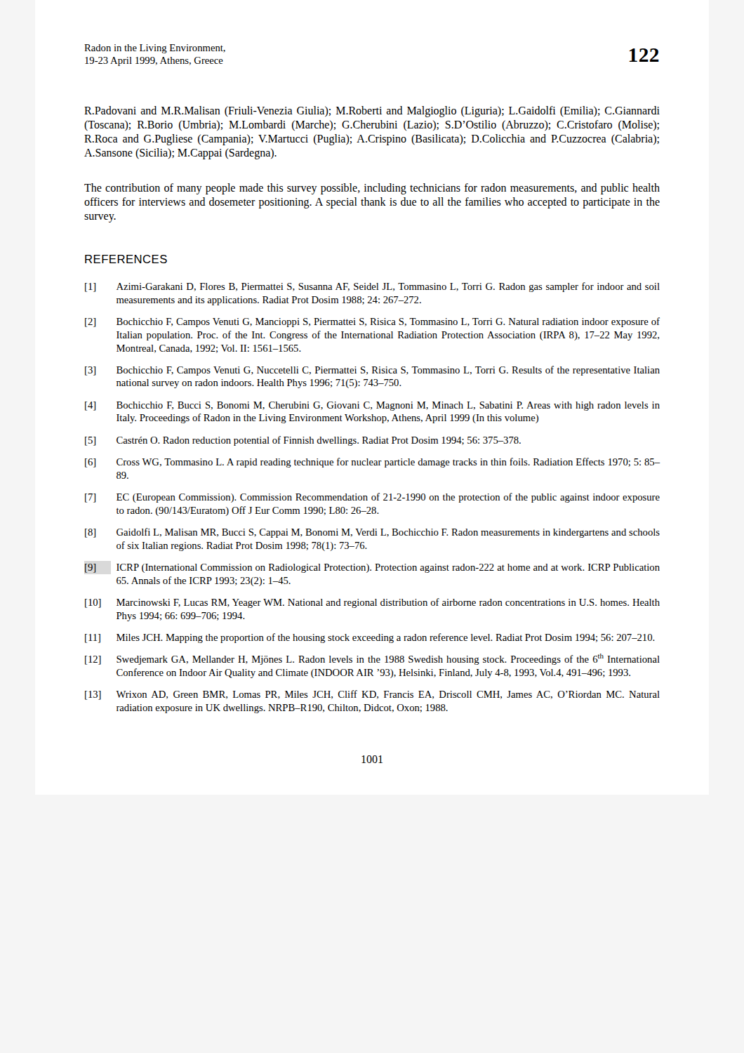Radon in the Living Environment,
19-23 April 1999, Athens, Greece
122
R.Padovani and M.R.Malisan (Friuli-Venezia Giulia); M.Roberti and Malgioglio (Liguria); L.Gaidolfi (Emilia); C.Giannardi (Toscana); R.Borio (Umbria); M.Lombardi (Marche); G.Cherubini (Lazio); S.D’Ostilio (Abruzzo); C.Cristofaro (Molise); R.Roca and G.Pugliese (Campania); V.Martucci (Puglia); A.Crispino (Basilicata); D.Colicchia and P.Cuzzocrea (Calabria); A.Sansone (Sicilia); M.Cappai (Sardegna).
The contribution of many people made this survey possible, including technicians for radon measurements, and public health officers for interviews and dosemeter positioning. A special thank is due to all the families who accepted to participate in the survey.
REFERENCES
[1] Azimi-Garakani D, Flores B, Piermattei S, Susanna AF, Seidel JL, Tommasino L, Torri G. Radon gas sampler for indoor and soil measurements and its applications. Radiat Prot Dosim 1988; 24: 267–272.
[2] Bochicchio F, Campos Venuti G, Mancioppi S, Piermattei S, Risica S, Tommasino L, Torri G. Natural radiation indoor exposure of Italian population. Proc. of the Int. Congress of the International Radiation Protection Association (IRPA 8), 17–22 May 1992, Montreal, Canada, 1992; Vol. II: 1561–1565.
[3] Bochicchio F, Campos Venuti G, Nuccetelli C, Piermattei S, Risica S, Tommasino L, Torri G. Results of the representative Italian national survey on radon indoors. Health Phys 1996; 71(5): 743–750.
[4] Bochicchio F, Bucci S, Bonomi M, Cherubini G, Giovani C, Magnoni M, Minach L, Sabatini P. Areas with high radon levels in Italy. Proceedings of Radon in the Living Environment Workshop, Athens, April 1999 (In this volume)
[5] Castrén O. Radon reduction potential of Finnish dwellings. Radiat Prot Dosim 1994; 56: 375–378.
[6] Cross WG, Tommasino L. A rapid reading technique for nuclear particle damage tracks in thin foils. Radiation Effects 1970; 5: 85–89.
[7] EC (European Commission). Commission Recommendation of 21-2-1990 on the protection of the public against indoor exposure to radon. (90/143/Euratom) Off J Eur Comm 1990; L80: 26–28.
[8] Gaidolfi L, Malisan MR, Bucci S, Cappai M, Bonomi M, Verdi L, Bochicchio F. Radon measurements in kindergartens and schools of six Italian regions. Radiat Prot Dosim 1998; 78(1): 73–76.
[9] ICRP (International Commission on Radiological Protection). Protection against radon-222 at home and at work. ICRP Publication 65. Annals of the ICRP 1993; 23(2): 1–45.
[10] Marcinowski F, Lucas RM, Yeager WM. National and regional distribution of airborne radon concentrations in U.S. homes. Health Phys 1994; 66: 699–706; 1994.
[11] Miles JCH. Mapping the proportion of the housing stock exceeding a radon reference level. Radiat Prot Dosim 1994; 56: 207–210.
[12] Swedjemark GA, Mellander H, Mjönes L. Radon levels in the 1988 Swedish housing stock. Proceedings of the 6th International Conference on Indoor Air Quality and Climate (INDOOR AIR ’93), Helsinki, Finland, July 4-8, 1993, Vol.4, 491–496; 1993.
[13] Wrixon AD, Green BMR, Lomas PR, Miles JCH, Cliff KD, Francis EA, Driscoll CMH, James AC, O’Riordan MC. Natural radiation exposure in UK dwellings. NRPB–R190, Chilton, Didcot, Oxon; 1988.
1001